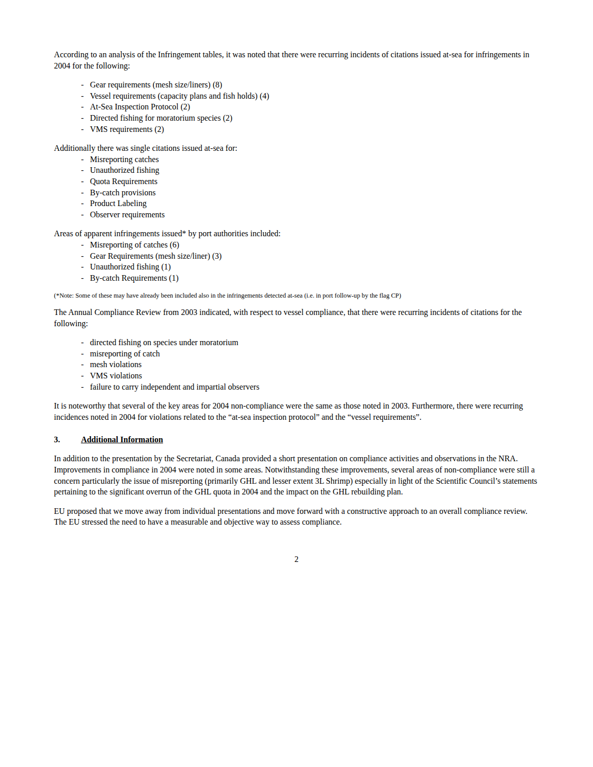According to an analysis of the Infringement tables, it was noted that there were recurring incidents of citations issued at-sea for infringements in 2004 for the following:
Gear requirements (mesh size/liners) (8)
Vessel requirements (capacity plans and fish holds) (4)
At-Sea Inspection Protocol (2)
Directed fishing for moratorium species (2)
VMS requirements (2)
Additionally there was single citations issued at-sea for:
Misreporting catches
Unauthorized fishing
Quota Requirements
By-catch provisions
Product Labeling
Observer requirements
Areas of apparent infringements issued* by port authorities included:
Misreporting of catches (6)
Gear Requirements (mesh size/liner) (3)
Unauthorized fishing (1)
By-catch Requirements (1)
(*Note: Some of these may have already been included also in the infringements detected at-sea (i.e. in port follow-up by the flag CP)
The Annual Compliance Review from 2003 indicated, with respect to vessel compliance, that there were recurring incidents of citations for the following:
directed fishing on species under moratorium
misreporting of catch
mesh violations
VMS violations
failure to carry independent and impartial observers
It is noteworthy that several of the key areas for 2004 non-compliance were the same as those noted in 2003. Furthermore, there were recurring incidences noted in 2004 for violations related to the “at-sea inspection protocol” and the “vessel requirements”.
3. Additional Information
In addition to the presentation by the Secretariat, Canada provided a short presentation on compliance activities and observations in the NRA. Improvements in compliance in 2004 were noted in some areas. Notwithstanding these improvements, several areas of non-compliance were still a concern particularly the issue of misreporting (primarily GHL and lesser extent 3L Shrimp) especially in light of the Scientific Council’s statements pertaining to the significant overrun of the GHL quota in 2004 and the impact on the GHL rebuilding plan.
EU proposed that we move away from individual presentations and move forward with a constructive approach to an overall compliance review. The EU stressed the need to have a measurable and objective way to assess compliance.
2